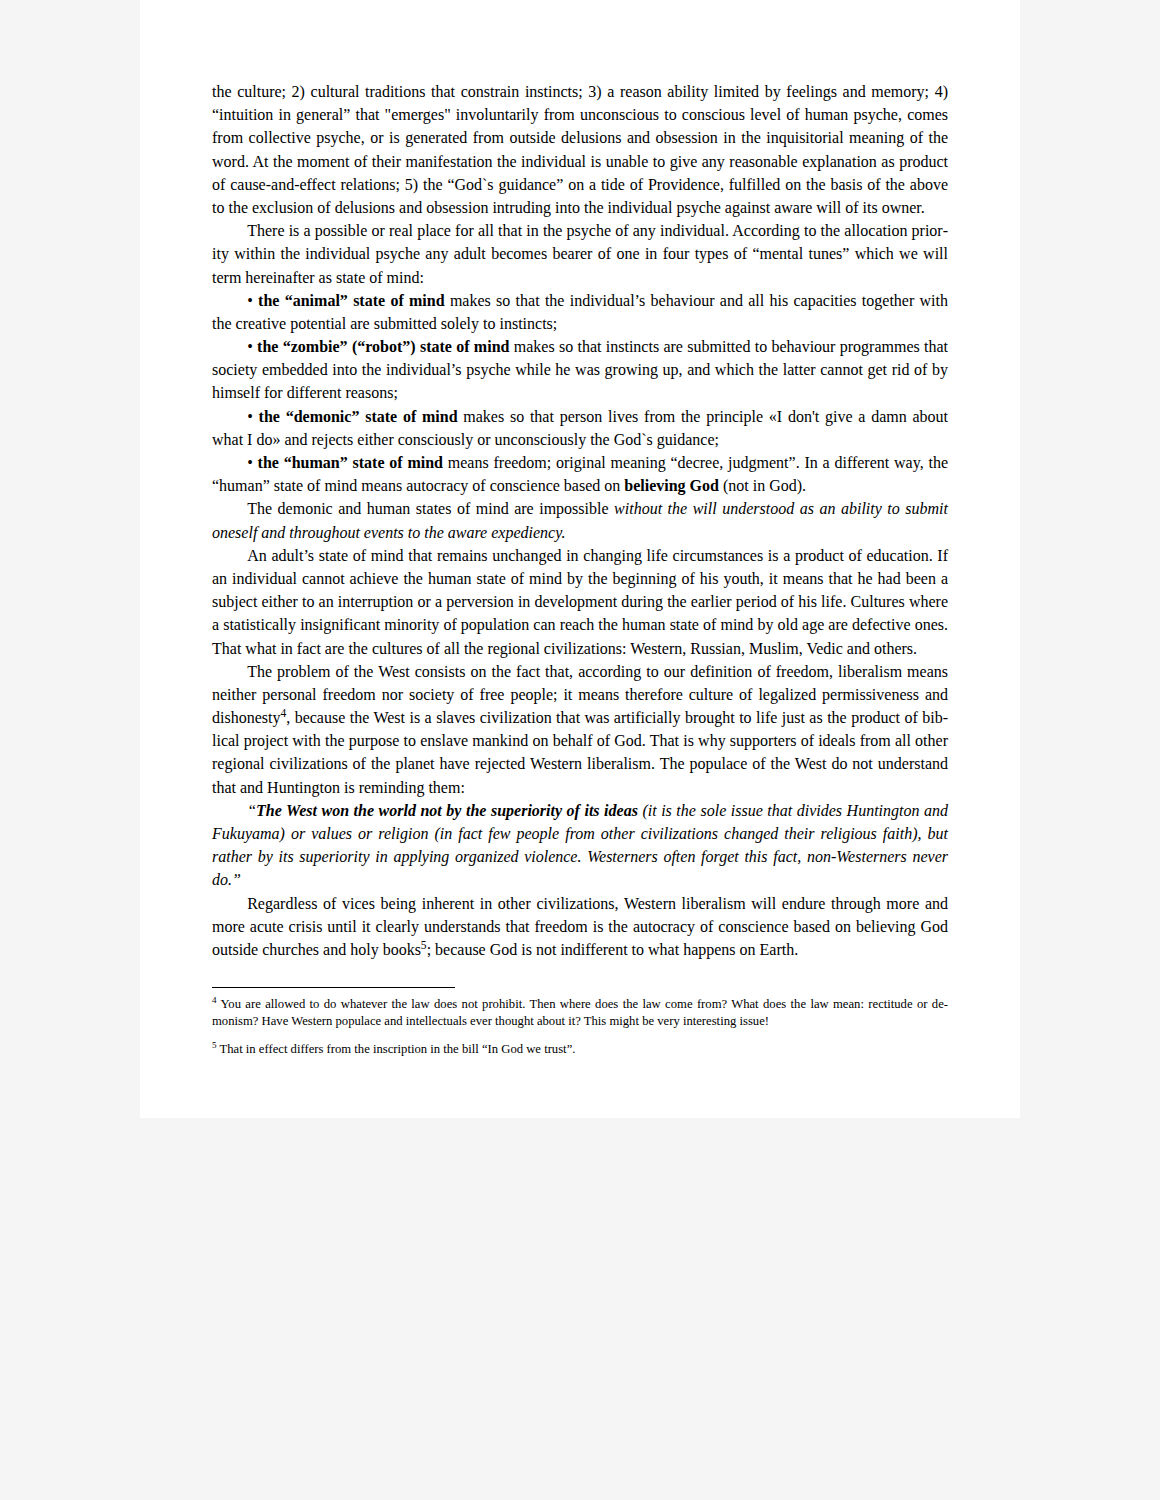the culture; 2) cultural traditions that constrain instincts; 3) a reason ability limited by feelings and memory; 4) “intuition in general” that "emerges" involuntarily from unconscious to conscious level of human psyche, comes from collective psyche, or is generated from outside delusions and obsession in the inquisitorial meaning of the word. At the moment of their manifestation the individual is unable to give any reasonable explanation as product of cause-and-effect relations; 5) the “God`s guidance” on a tide of Providence, fulfilled on the basis of the above to the exclusion of delusions and obsession intruding into the individual psyche against aware will of its owner.
There is a possible or real place for all that in the psyche of any individual. According to the allocation priority within the individual psyche any adult becomes bearer of one in four types of “mental tunes” which we will term hereinafter as state of mind:
• the “animal” state of mind makes so that the individual’s behaviour and all his capacities together with the creative potential are submitted solely to instincts;
• the “zombie” (“robot”) state of mind makes so that instincts are submitted to behaviour programmes that society embedded into the individual’s psyche while he was growing up, and which the latter cannot get rid of by himself for different reasons;
• the “demonic” state of mind makes so that person lives from the principle «I don't give a damn about what I do» and rejects either consciously or unconsciously the God`s guidance;
• the “human” state of mind means freedom; original meaning “decree, judgment”. In a different way, the “human” state of mind means autocracy of conscience based on believing God (not in God).
The demonic and human states of mind are impossible without the will understood as an ability to submit oneself and throughout events to the aware expediency.
An adult’s state of mind that remains unchanged in changing life circumstances is a product of education. If an individual cannot achieve the human state of mind by the beginning of his youth, it means that he had been a subject either to an interruption or a perversion in development during the earlier period of his life. Cultures where a statistically insignificant minority of population can reach the human state of mind by old age are defective ones. That what in fact are the cultures of all the regional civilizations: Western, Russian, Muslim, Vedic and others.
The problem of the West consists on the fact that, according to our definition of freedom, liberalism means neither personal freedom nor society of free people; it means therefore culture of legalized permissiveness and dishonesty4, because the West is a slaves civilization that was artificially brought to life just as the product of biblical project with the purpose to enslave mankind on behalf of God. That is why supporters of ideals from all other regional civilizations of the planet have rejected Western liberalism. The populace of the West do not understand that and Huntington is reminding them:
“The West won the world not by the superiority of its ideas (it is the sole issue that divides Huntington and Fukuyama) or values or religion (in fact few people from other civilizations changed their religious faith), but rather by its superiority in applying organized violence. Westerners often forget this fact, non-Westerners never do.”
Regardless of vices being inherent in other civilizations, Western liberalism will endure through more and more acute crisis until it clearly understands that freedom is the autocracy of conscience based on believing God outside churches and holy books5; because God is not indifferent to what happens on Earth.
4 You are allowed to do whatever the law does not prohibit. Then where does the law come from? What does the law mean: rectitude or demonism? Have Western populace and intellectuals ever thought about it? This might be very interesting issue!
5 That in effect differs from the inscription in the bill “In God we trust”.